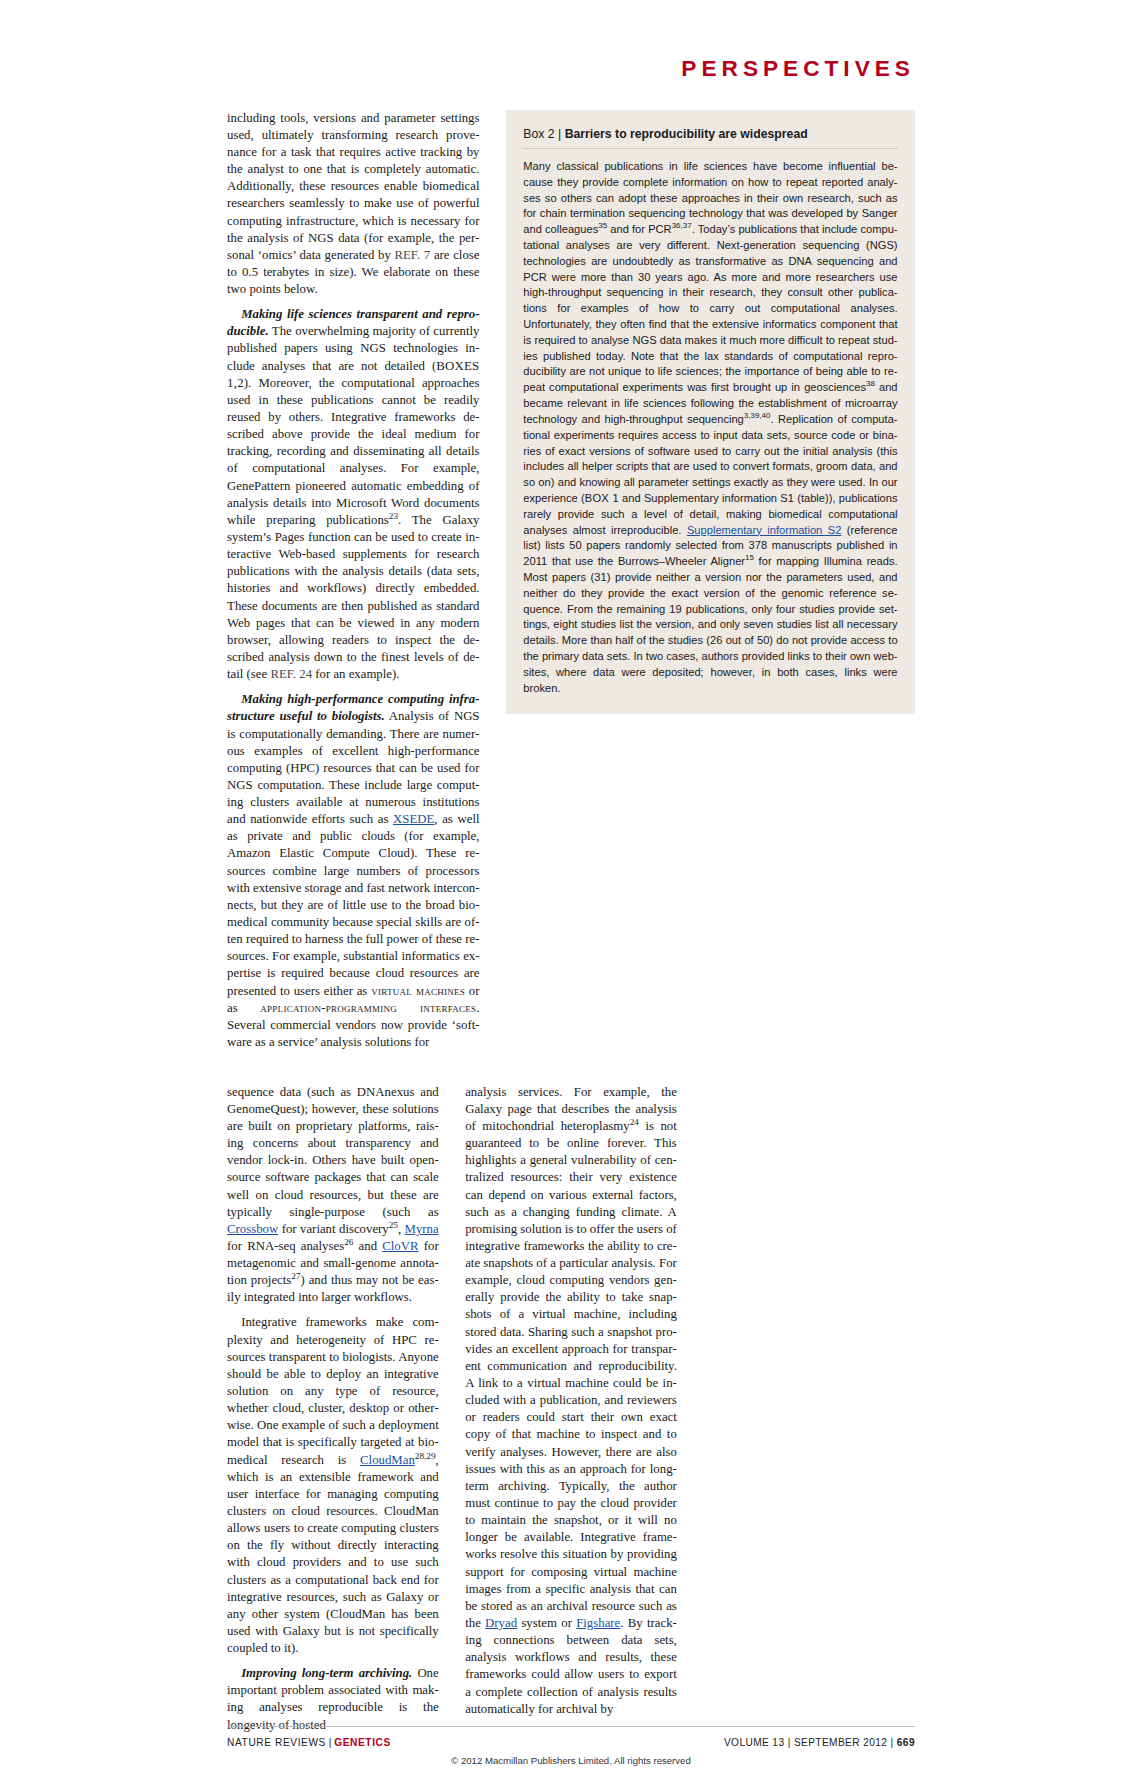Perspectives
including tools, versions and parameter settings used, ultimately transforming research provenance for a task that requires active tracking by the analyst to one that is completely automatic. Additionally, these resources enable biomedical researchers seamlessly to make use of powerful computing infrastructure, which is necessary for the analysis of NGS data (for example, the personal ‘omics’ data generated by REF. 7 are close to 0.5 terabytes in size). We elaborate on these two points below.
Making life sciences transparent and reproducible. The overwhelming majority of currently published papers using NGS technologies include analyses that are not detailed (BOXES 1,2). Moreover, the computational approaches used in these publications cannot be readily reused by others. Integrative frameworks described above provide the ideal medium for tracking, recording and disseminating all details of computational analyses. For example, GenePattern pioneered automatic embedding of analysis details into Microsoft Word documents while preparing publications23. The Galaxy system’s Pages function can be used to create interactive Web-based supplements for research publications with the analysis details (data sets, histories and workflows) directly embedded. These documents are then published as standard Web pages that can be viewed in any modern browser, allowing readers to inspect the described analysis down to the finest levels of detail (see REF. 24 for an example).
Making high-performance computing infrastructure useful to biologists. Analysis of NGS is computationally demanding. There are numerous examples of excellent high-performance computing (HPC) resources that can be used for NGS computation. These include large computing clusters available at numerous institutions and nationwide efforts such as XSEDE, as well as private and public clouds (for example, Amazon Elastic Compute Cloud). These resources combine large numbers of processors with extensive storage and fast network interconnects, but they are of little use to the broad biomedical community because special skills are often required to harness the full power of these resources. For example, substantial informatics expertise is required because cloud resources are presented to users either as virtual machines or as application-programming interfaces. Several commercial vendors now provide ‘software as a service’ analysis solutions for
Box 2 | Barriers to reproducibility are widespread
Many classical publications in life sciences have become influential because they provide complete information on how to repeat reported analyses so others can adopt these approaches in their own research, such as for chain termination sequencing technology that was developed by Sanger and colleagues35 and for PCR36,37. Today’s publications that include computational analyses are very different. Next-generation sequencing (NGS) technologies are undoubtedly as transformative as DNA sequencing and PCR were more than 30 years ago. As more and more researchers use high-throughput sequencing in their research, they consult other publications for examples of how to carry out computational analyses. Unfortunately, they often find that the extensive informatics component that is required to analyse NGS data makes it much more difficult to repeat studies published today. Note that the lax standards of computational reproducibility are not unique to life sciences; the importance of being able to repeat computational experiments was first brought up in geosciences38 and became relevant in life sciences following the establishment of microarray technology and high-throughput sequencing3,39,40. Replication of computational experiments requires access to input data sets, source code or binaries of exact versions of software used to carry out the initial analysis (this includes all helper scripts that are used to convert formats, groom data, and so on) and knowing all parameter settings exactly as they were used. In our experience (BOX 1 and Supplementary information S1 (table)), publications rarely provide such a level of detail, making biomedical computational analyses almost irreproducible. Supplementary information S2 (reference list) lists 50 papers randomly selected from 378 manuscripts published in 2011 that use the Burrows–Wheeler Aligner15 for mapping Illumina reads. Most papers (31) provide neither a version nor the parameters used, and neither do they provide the exact version of the genomic reference sequence. From the remaining 19 publications, only four studies provide settings, eight studies list the version, and only seven studies list all necessary details. More than half of the studies (26 out of 50) do not provide access to the primary data sets. In two cases, authors provided links to their own websites, where data were deposited; however, in both cases, links were broken.
sequence data (such as DNAnexus and GenomeQuest); however, these solutions are built on proprietary platforms, raising concerns about transparency and vendor lock-in. Others have built open-source software packages that can scale well on cloud resources, but these are typically single-purpose (such as Crossbow for variant discovery25, Myrna for RNA-seq analyses26 and CloVR for metagenomic and small-genome annotation projects27) and thus may not be easily integrated into larger workflows.
Integrative frameworks make complexity and heterogeneity of HPC resources transparent to biologists. Anyone should be able to deploy an integrative solution on any type of resource, whether cloud, cluster, desktop or otherwise. One example of such a deployment model that is specifically targeted at biomedical research is CloudMan28,29, which is an extensible framework and user interface for managing computing clusters on cloud resources. CloudMan allows users to create computing clusters on the fly without directly interacting with cloud providers and to use such clusters as a computational back end for integrative resources, such as Galaxy or any other system (CloudMan has been used with Galaxy but is not specifically coupled to it).
Improving long-term archiving. One important problem associated with making analyses reproducible is the longevity of hosted
analysis services. For example, the Galaxy page that describes the analysis of mitochondrial heteroplasmy24 is not guaranteed to be online forever. This highlights a general vulnerability of centralized resources: their very existence can depend on various external factors, such as a changing funding climate. A promising solution is to offer the users of integrative frameworks the ability to create snapshots of a particular analysis. For example, cloud computing vendors generally provide the ability to take snapshots of a virtual machine, including stored data. Sharing such a snapshot provides an excellent approach for transparent communication and reproducibility. A link to a virtual machine could be included with a publication, and reviewers or readers could start their own exact copy of that machine to inspect and to verify analyses. However, there are also issues with this as an approach for long-term archiving. Typically, the author must continue to pay the cloud provider to maintain the snapshot, or it will no longer be available. Integrative frameworks resolve this situation by providing support for composing virtual machine images from a specific analysis that can be stored as an archival resource such as the Dryad system or Figshare. By tracking connections between data sets, analysis workflows and results, these frameworks could allow users to export a complete collection of analysis results automatically for archival by
NATURE REVIEWS | GENETICS
VOLUME 13 | SEPTEMBER 2012 | 669
© 2012 Macmillan Publishers Limited. All rights reserved